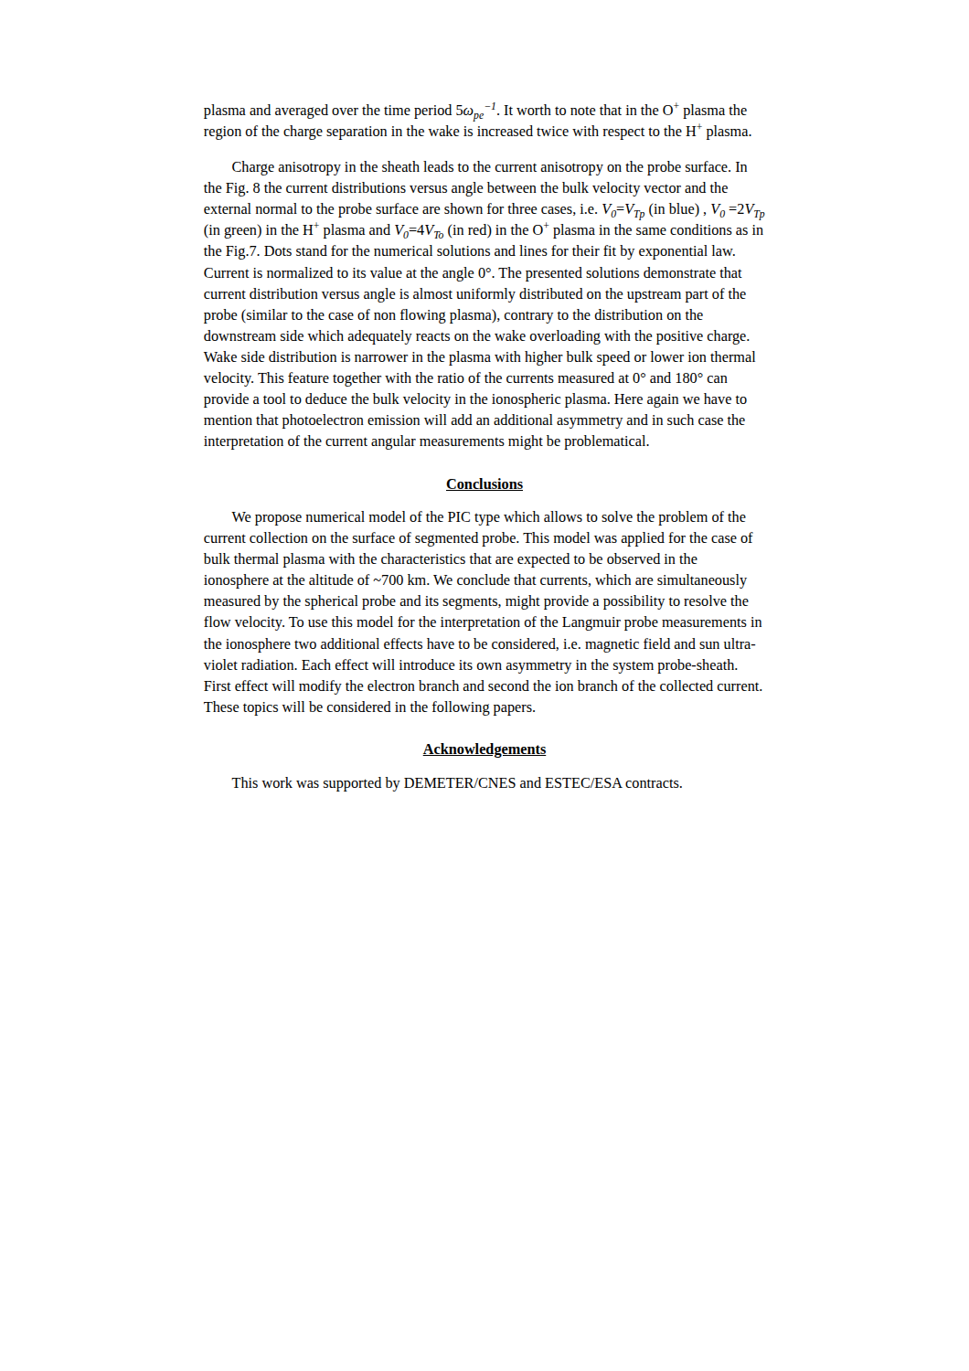plasma and averaged over the time period 5 ωpe−1. It worth to note that in the O+ plasma the region of the charge separation in the wake is increased twice with respect to the H+ plasma.
Charge anisotropy in the sheath leads to the current anisotropy on the probe surface. In the Fig. 8 the current distributions versus angle between the bulk velocity vector and the external normal to the probe surface are shown for three cases, i.e. V0=VTp (in blue) , V0 =2VTp (in green) in the H+ plasma and V0=4VTo (in red) in the O+ plasma in the same conditions as in the Fig.7. Dots stand for the numerical solutions and lines for their fit by exponential law. Current is normalized to its value at the angle 0°. The presented solutions demonstrate that current distribution versus angle is almost uniformly distributed on the upstream part of the probe (similar to the case of non flowing plasma), contrary to the distribution on the downstream side which adequately reacts on the wake overloading with the positive charge. Wake side distribution is narrower in the plasma with higher bulk speed or lower ion thermal velocity. This feature together with the ratio of the currents measured at 0° and 180° can provide a tool to deduce the bulk velocity in the ionospheric plasma. Here again we have to mention that photoelectron emission will add an additional asymmetry and in such case the interpretation of the current angular measurements might be problematical.
Conclusions
We propose numerical model of the PIC type which allows to solve the problem of the current collection on the surface of segmented probe. This model was applied for the case of bulk thermal plasma with the characteristics that are expected to be observed in the ionosphere at the altitude of ~700 km. We conclude that currents, which are simultaneously measured by the spherical probe and its segments, might provide a possibility to resolve the flow velocity. To use this model for the interpretation of the Langmuir probe measurements in the ionosphere two additional effects have to be considered, i.e. magnetic field and sun ultra-violet radiation. Each effect will introduce its own asymmetry in the system probe-sheath. First effect will modify the electron branch and second the ion branch of the collected current. These topics will be considered in the following papers.
Acknowledgements
This work was supported by DEMETER/CNES and ESTEC/ESA contracts.